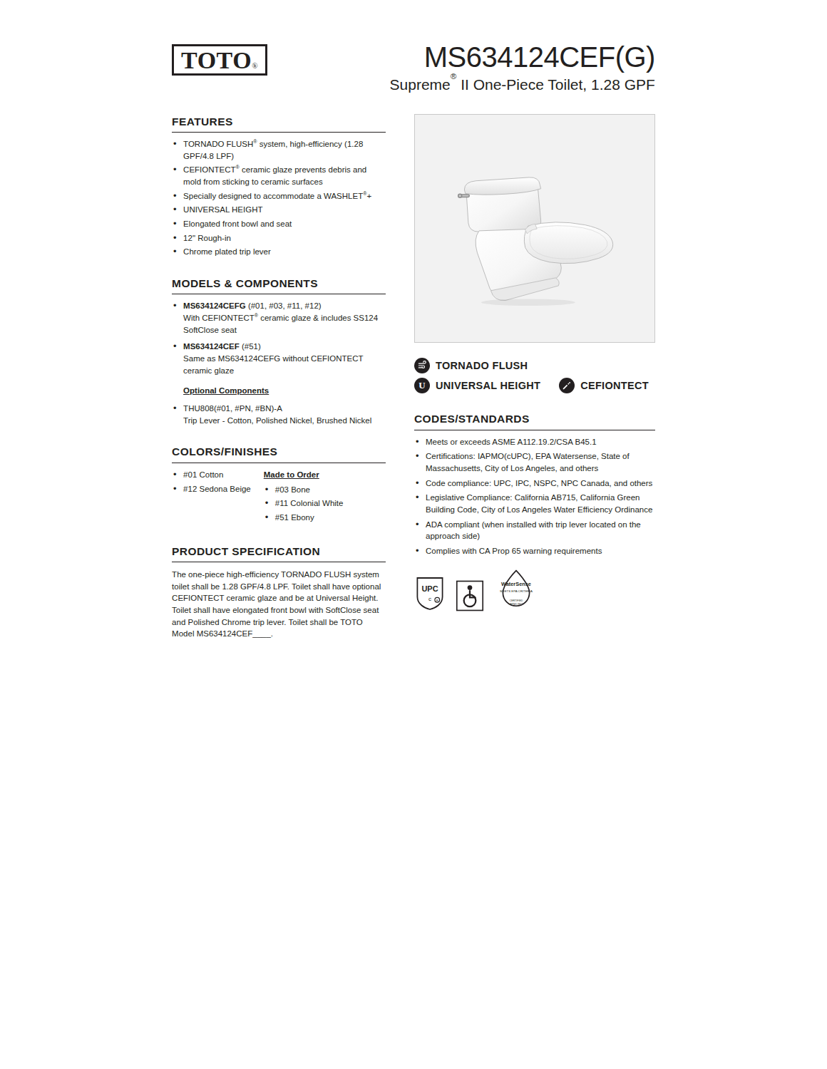TOTO®
MS634124CEF(G)
Supreme® II One-Piece Toilet, 1.28 GPF
Features
TORNADO FLUSH® system, high-efficiency (1.28 GPF/4.8 LPF)
CEFIONTECT® ceramic glaze prevents debris and mold from sticking to ceramic surfaces
Specially designed to accommodate a WASHLET®+
UNIVERSAL HEIGHT
Elongated front bowl and seat
12" Rough-in
Chrome plated trip lever
Models & Components
MS634124CEFG (#01, #03, #11, #12)
With CEFIONTECT® ceramic glaze & includes SS124 SoftClose seat
MS634124CEF (#51)
Same as MS634124CEFG without CEFIONTECT ceramic glaze
Optional Components
THU808(#01, #PN, #BN)-A
Trip Lever - Cotton, Polished Nickel, Brushed Nickel
Colors/Finishes
#01 Cotton
#12 Sedona Beige
Made to Order
#03 Bone
#11 Colonial White
#51 Ebony
Product Specification
The one-piece high-efficiency TORNADO FLUSH system toilet shall be 1.28 GPF/4.8 LPF. Toilet shall have optional CEFIONTECT ceramic glaze and be at Universal Height. Toilet shall have elongated front bowl with SoftClose seat and Polished Chrome trip lever. Toilet shall be TOTO Model MS634124CEF____.
TORNADO FLUSH
U UNIVERSAL HEIGHT
CEFIONTECT
Codes/Standards
Meets or exceeds ASME A112.19.2/CSA B45.1
Certifications: IAPMO(cUPC), EPA Watersense, State of Massachusetts, City of Los Angeles, and others
Code compliance: UPC, IPC, NSPC, NPC Canada, and others
Legislative Compliance: California AB715, California Green Building Code, City of Los Angeles Water Efficiency Ordinance
ADA compliant (when installed with trip lever located on the approach side)
Complies with CA Prop 65 warning requirements
UPC c R WaterSense MEETS EPA CRITERIA CERTIFIED IAPMO R&T